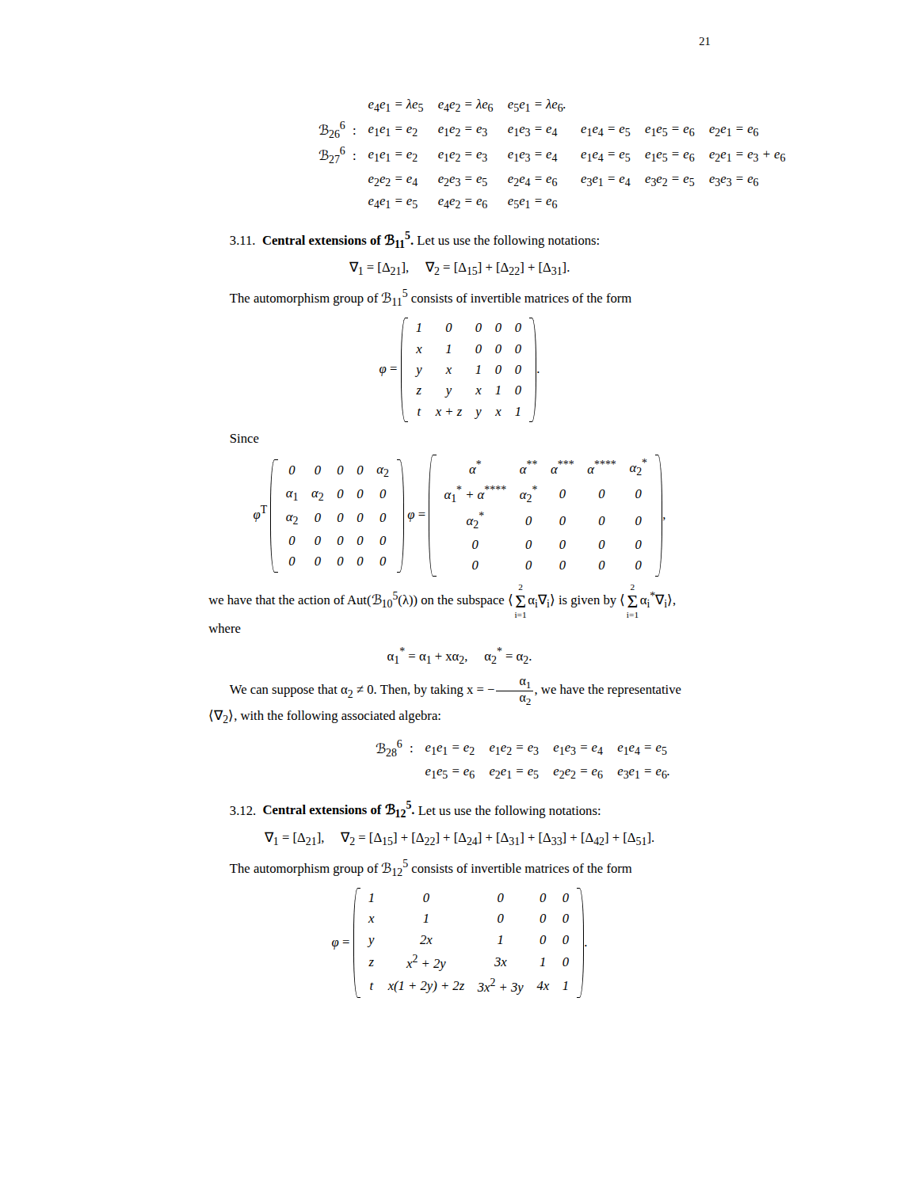21
| | | e 4 e 1 = λe 5 | e 4 e 2 = λe 6 | e 5 e 1 = λe 6 . | | | |
| ℬ 26 6 | : | e 1 e 1 = e 2 | e 1 e 2 = e 3 | e 1 e 3 = e 4 | e 1 e 4 = e 5 | e 1 e 5 = e 6 | e 2 e 1 = e 6 |
| ℬ 27 6 | : | e 1 e 1 = e 2 | e 1 e 2 = e 3 | e 1 e 3 = e 4 | e 1 e 4 = e 5 | e 1 e 5 = e 6 | e 2 e 1 = e 3 + e 6 |
| | | e 2 e 2 = e 4 | e 2 e 3 = e 5 | e 2 e 4 = e 6 | e 3 e 1 = e 4 | e 3 e 2 = e 5 | e 3 e 3 = e 6 |
| | | e 4 e 1 = e 5 | e 4 e 2 = e 6 | e 5 e 1 = e 6 | | | |
3.11. Central extensions of ℬ115. Let us use the following notations:
∇1 = [Δ21], ∇2 = [Δ15] + [Δ22] + [Δ31].
The automorphism group of ℬ115 consists of invertible matrices of the form
φ =
| 1 | 0 | 0 | 0 | 0 |
| x | 1 | 0 | 0 | 0 |
| y | x | 1 | 0 | 0 |
| z | y | x | 1 | 0 |
| t | x + z | y | x | 1 |
.
Since
φT
| 0 | 0 | 0 | 0 | α 2 |
| α 1 | α 2 | 0 | 0 | 0 |
| α 2 | 0 | 0 | 0 | 0 |
| 0 | 0 | 0 | 0 | 0 |
| 0 | 0 | 0 | 0 | 0 |
φ =
| α * | α ** | α *** | α **** | α 2 * |
| α 1 * + α **** | α 2 * | 0 | 0 | 0 |
| α 2 * | 0 | 0 | 0 | 0 |
| 0 | 0 | 0 | 0 | 0 |
| 0 | 0 | 0 | 0 | 0 |
,
we have that the action of Aut(ℬ105(λ)) on the subspace ⟨2 Σi=1αi∇i⟩ is given by ⟨2 Σi=1αi*∇i⟩, where
α1* = α1 + xα2, α2* = α2.
We can suppose that α2 ≠ 0. Then, by taking x = −α1 α2, we have the representative ⟨∇2⟩, with the following associated algebra:
| ℬ 28 6 | : | e 1 e 1 = e 2 | e 1 e 2 = e 3 | e 1 e 3 = e 4 | e 1 e 4 = e 5 |
| | | e 1 e 5 = e 6 | e 2 e 1 = e 5 | e 2 e 2 = e 6 | e 3 e 1 = e 6 . |
3.12. Central extensions of ℬ125. Let us use the following notations:
∇1 = [Δ21], ∇2 = [Δ15] + [Δ22] + [Δ24] + [Δ31] + [Δ33] + [Δ42] + [Δ51].
The automorphism group of ℬ125 consists of invertible matrices of the form
φ =
| 1 | 0 | 0 | 0 | 0 |
| x | 1 | 0 | 0 | 0 |
| y | 2x | 1 | 0 | 0 |
| z | x 2 + 2y | 3x | 1 | 0 |
| t | x(1 + 2y) + 2z | 3x 2 + 3y | 4x | 1 |
.